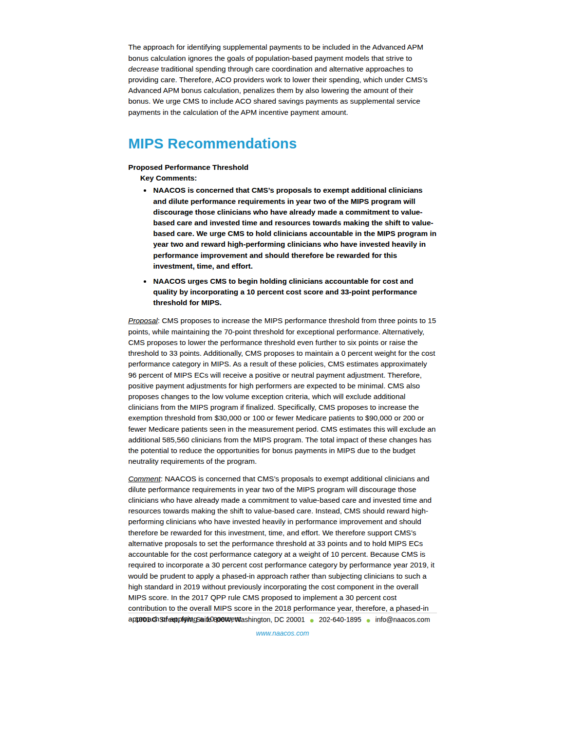The approach for identifying supplemental payments to be included in the Advanced APM bonus calculation ignores the goals of population-based payment models that strive to decrease traditional spending through care coordination and alternative approaches to providing care. Therefore, ACO providers work to lower their spending, which under CMS’s Advanced APM bonus calculation, penalizes them by also lowering the amount of their bonus. We urge CMS to include ACO shared savings payments as supplemental service payments in the calculation of the APM incentive payment amount.
MIPS Recommendations
Proposed Performance Threshold
Key Comments:
NAACOS is concerned that CMS’s proposals to exempt additional clinicians and dilute performance requirements in year two of the MIPS program will discourage those clinicians who have already made a commitment to value-based care and invested time and resources towards making the shift to value-based care. We urge CMS to hold clinicians accountable in the MIPS program in year two and reward high-performing clinicians who have invested heavily in performance improvement and should therefore be rewarded for this investment, time, and effort.
NAACOS urges CMS to begin holding clinicians accountable for cost and quality by incorporating a 10 percent cost score and 33-point performance threshold for MIPS.
Proposal: CMS proposes to increase the MIPS performance threshold from three points to 15 points, while maintaining the 70-point threshold for exceptional performance. Alternatively, CMS proposes to lower the performance threshold even further to six points or raise the threshold to 33 points. Additionally, CMS proposes to maintain a 0 percent weight for the cost performance category in MIPS. As a result of these policies, CMS estimates approximately 96 percent of MIPS ECs will receive a positive or neutral payment adjustment. Therefore, positive payment adjustments for high performers are expected to be minimal. CMS also proposes changes to the low volume exception criteria, which will exclude additional clinicians from the MIPS program if finalized. Specifically, CMS proposes to increase the exemption threshold from $30,000 or 100 or fewer Medicare patients to $90,000 or 200 or fewer Medicare patients seen in the measurement period. CMS estimates this will exclude an additional 585,560 clinicians from the MIPS program. The total impact of these changes has the potential to reduce the opportunities for bonus payments in MIPS due to the budget neutrality requirements of the program.
Comment: NAACOS is concerned that CMS’s proposals to exempt additional clinicians and dilute performance requirements in year two of the MIPS program will discourage those clinicians who have already made a commitment to value-based care and invested time and resources towards making the shift to value-based care. Instead, CMS should reward high-performing clinicians who have invested heavily in performance improvement and should therefore be rewarded for this investment, time, and effort. We therefore support CMS’s alternative proposals to set the performance threshold at 33 points and to hold MIPS ECs accountable for the cost performance category at a weight of 10 percent. Because CMS is required to incorporate a 30 percent cost performance category by performance year 2019, it would be prudent to apply a phased-in approach rather than subjecting clinicians to such a high standard in 2019 without previously incorporating the cost component in the overall MIPS score. In the 2017 QPP rule CMS proposed to implement a 30 percent cost contribution to the overall MIPS score in the 2018 performance year, therefore, a phased-in approach of applying a 10 percent
1001 G Street, NW, Suite 800W, Washington, DC 20001 ● 202-640-1895 ● info@naacos.com
www.naacos.com